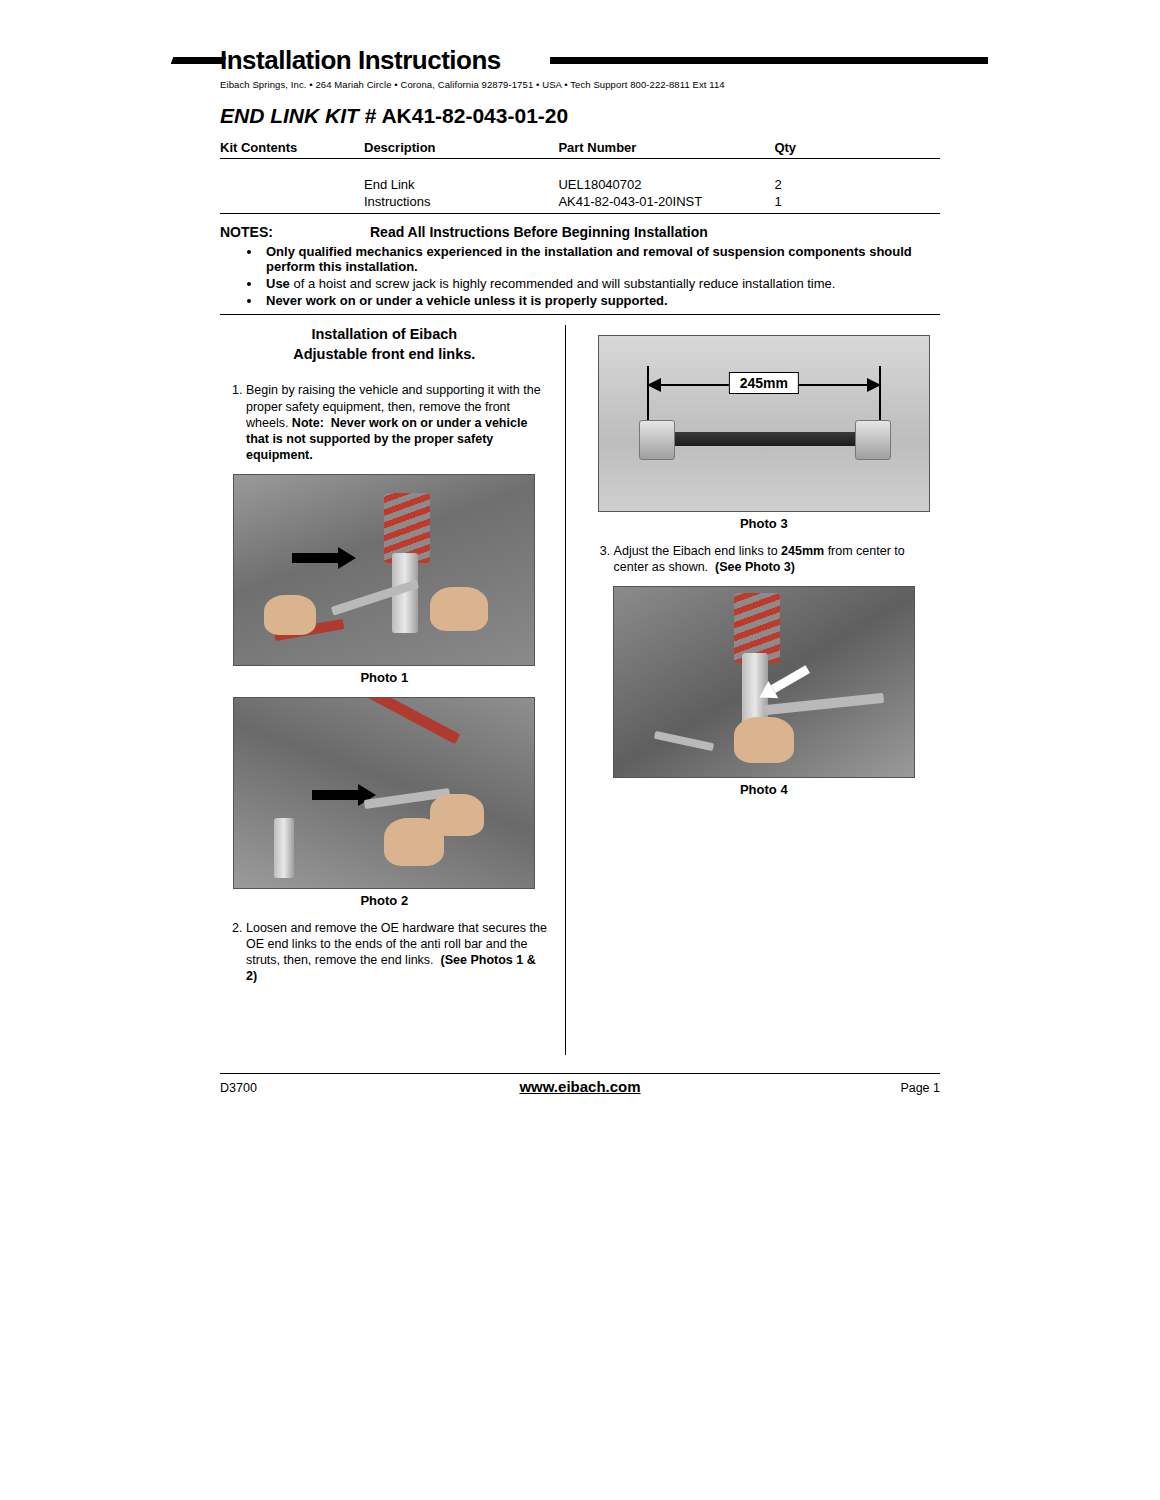Installation Instructions
Eibach Springs, Inc. • 264 Mariah Circle • Corona, California 92879-1751 • USA • Tech Support 800-222-8811 Ext 114
END LINK KIT # AK41-82-043-01-20
| Kit Contents | Description | Part Number | Qty |
| --- | --- | --- | --- |
| | End Link | UEL18040702 | 2 |
| | Instructions | AK41-82-043-01-20INST | 1 |
NOTES: Read All Instructions Before Beginning Installation
Only qualified mechanics experienced in the installation and removal of suspension components should perform this installation.
Use of a hoist and screw jack is highly recommended and will substantially reduce installation time.
Never work on or under a vehicle unless it is properly supported.
Installation of Eibach
Adjustable front end links.
Begin by raising the vehicle and supporting it with the proper safety equipment, then, remove the front wheels. Note: Never work on or under a vehicle that is not supported by the proper safety equipment.
Photo 1
Photo 2
Loosen and remove the OE hardware that secures the OE end links to the ends of the anti roll bar and the struts, then, remove the end links. (See Photos 1 & 2)
245mm
Photo 3
Adjust the Eibach end links to 245mm from center to center as shown. (See Photo 3)
Photo 4
D3700
www.eibach.com
Page 1